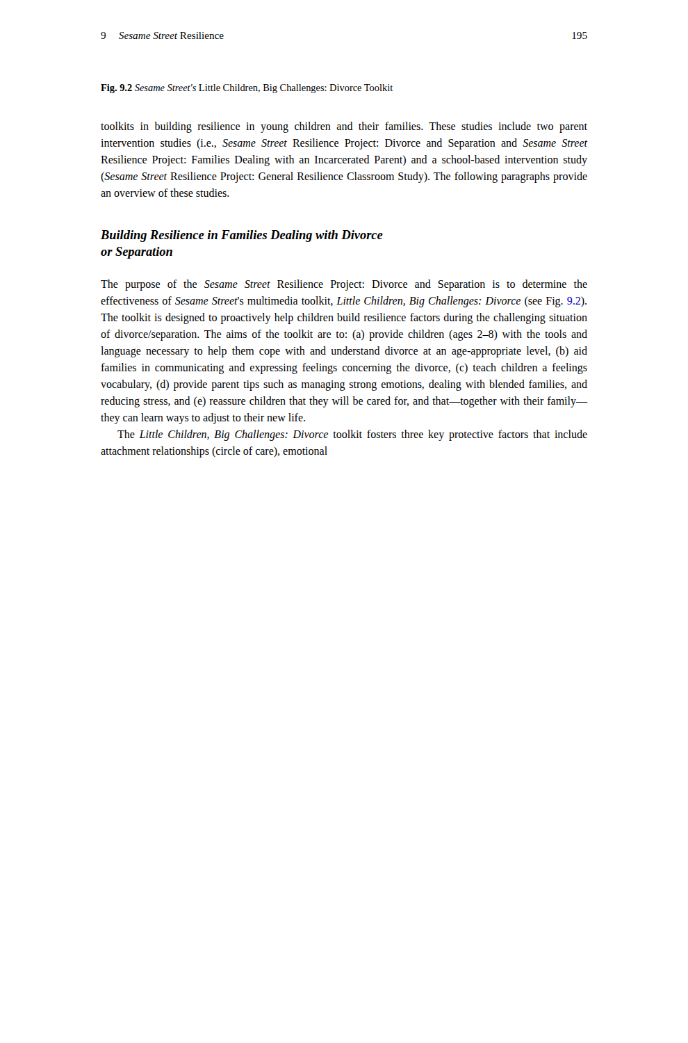9 Sesame Street Resilience
195
Fig. 9.2 Sesame Street's Little Children, Big Challenges: Divorce Toolkit
toolkits in building resilience in young children and their families. These studies include two parent intervention studies (i.e., Sesame Street Resilience Project: Divorce and Separation and Sesame Street Resilience Project: Families Dealing with an Incarcerated Parent) and a school-based intervention study (Sesame Street Resilience Project: General Resilience Classroom Study). The following paragraphs provide an overview of these studies.
Building Resilience in Families Dealing with Divorce
or Separation
The purpose of the Sesame Street Resilience Project: Divorce and Separation is to determine the effectiveness of Sesame Street's multimedia toolkit, Little Children, Big Challenges: Divorce (see Fig. 9.2). The toolkit is designed to proactively help children build resilience factors during the challenging situation of divorce/separation. The aims of the toolkit are to: (a) provide children (ages 2–8) with the tools and language necessary to help them cope with and understand divorce at an age-appropriate level, (b) aid families in communicating and expressing feelings concerning the divorce, (c) teach children a feelings vocabulary, (d) provide parent tips such as managing strong emotions, dealing with blended families, and reducing stress, and (e) reassure children that they will be cared for, and that—together with their family—they can learn ways to adjust to their new life.
The Little Children, Big Challenges: Divorce toolkit fosters three key protective factors that include attachment relationships (circle of care), emotional